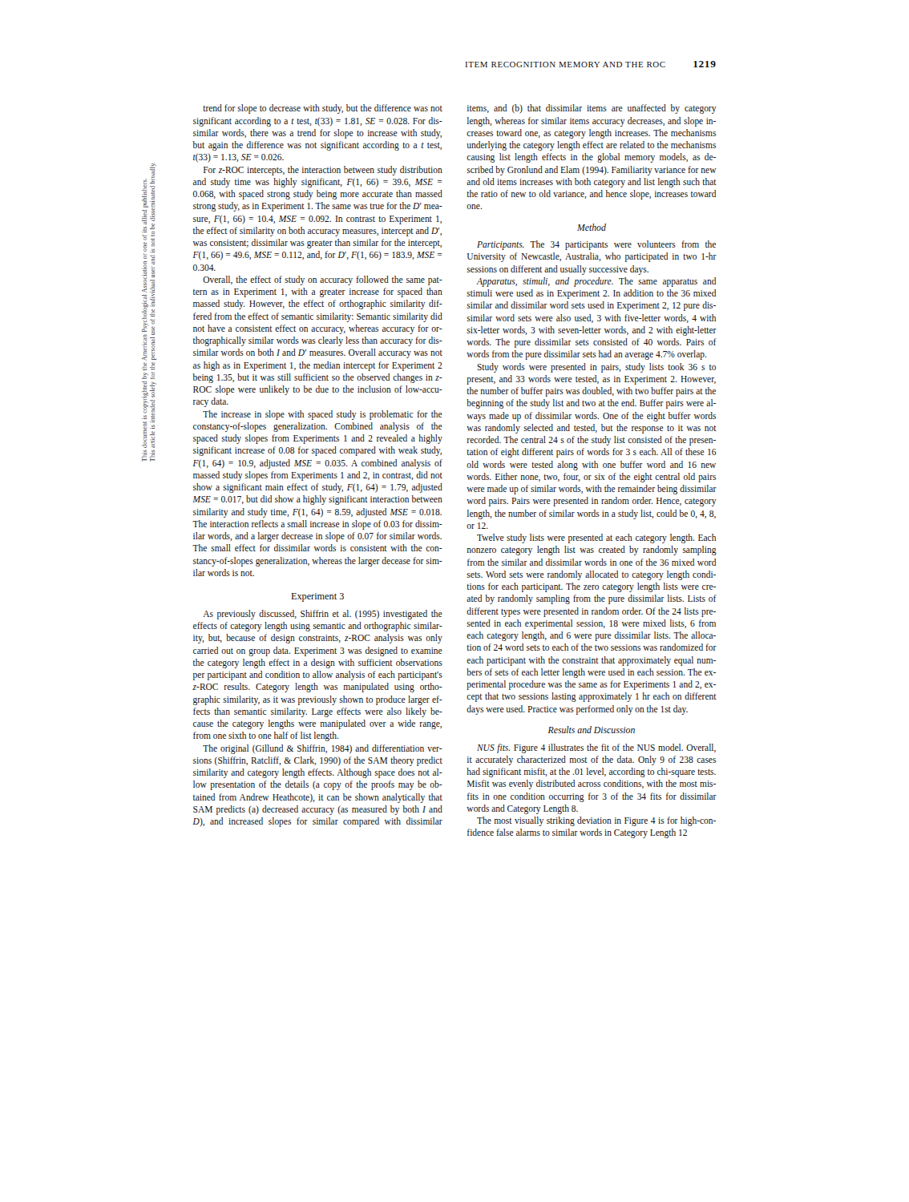This document is copyrighted by the American Psychological Association or one of its allied publishers.
This article is intended solely for the personal use of the individual user and is not to be disseminated broadly.
Item Recognition Memory and the ROC 1219
trend for slope to decrease with study, but the difference was not significant according to a t test, t(33) = 1.81, SE = 0.028. For dissimilar words, there was a trend for slope to increase with study, but again the difference was not significant according to a t test, t(33) = 1.13, SE = 0.026.
For z-ROC intercepts, the interaction between study distribution and study time was highly significant, F(1, 66) = 39.6, MSE = 0.068, with spaced strong study being more accurate than massed strong study, as in Experiment 1. The same was true for the D′ measure, F(1, 66) = 10.4, MSE = 0.092. In contrast to Experiment 1, the effect of similarity on both accuracy measures, intercept and D′, was consistent; dissimilar was greater than similar for the intercept, F(1, 66) = 49.6, MSE = 0.112, and, for D′, F(1, 66) = 183.9, MSE = 0.304.
Overall, the effect of study on accuracy followed the same pattern as in Experiment 1, with a greater increase for spaced than massed study. However, the effect of orthographic similarity differed from the effect of semantic similarity: Semantic similarity did not have a consistent effect on accuracy, whereas accuracy for orthographically similar words was clearly less than accuracy for dissimilar words on both I and D′ measures. Overall accuracy was not as high as in Experiment 1, the median intercept for Experiment 2 being 1.35, but it was still sufficient so the observed changes in z-ROC slope were unlikely to be due to the inclusion of low-accuracy data.
The increase in slope with spaced study is problematic for the constancy-of-slopes generalization. Combined analysis of the spaced study slopes from Experiments 1 and 2 revealed a highly significant increase of 0.08 for spaced compared with weak study, F(1, 64) = 10.9, adjusted MSE = 0.035. A combined analysis of massed study slopes from Experiments 1 and 2, in contrast, did not show a significant main effect of study, F(1, 64) = 1.79, adjusted MSE = 0.017, but did show a highly significant interaction between similarity and study time, F(1, 64) = 8.59, adjusted MSE = 0.018. The interaction reflects a small increase in slope of 0.03 for dissimilar words, and a larger decrease in slope of 0.07 for similar words. The small effect for dissimilar words is consistent with the constancy-of-slopes generalization, whereas the larger decease for similar words is not.
Experiment 3
As previously discussed, Shiffrin et al. (1995) investigated the effects of category length using semantic and orthographic similarity, but, because of design constraints, z-ROC analysis was only carried out on group data. Experiment 3 was designed to examine the category length effect in a design with sufficient observations per participant and condition to allow analysis of each participant's z-ROC results. Category length was manipulated using orthographic similarity, as it was previously shown to produce larger effects than semantic similarity. Large effects were also likely because the category lengths were manipulated over a wide range, from one sixth to one half of list length.
The original (Gillund & Shiffrin, 1984) and differentiation versions (Shiffrin, Ratcliff, & Clark, 1990) of the SAM theory predict similarity and category length effects. Although space does not allow presentation of the details (a copy of the proofs may be obtained from Andrew Heathcote), it can be shown analytically that SAM predicts (a) decreased accuracy (as measured by both I and D), and increased slopes for similar compared with dissimilar items, and (b) that dissimilar items are unaffected by category length, whereas for similar items accuracy decreases, and slope increases toward one, as category length increases. The mechanisms underlying the category length effect are related to the mechanisms causing list length effects in the global memory models, as described by Gronlund and Elam (1994). Familiarity variance for new and old items increases with both category and list length such that the ratio of new to old variance, and hence slope, increases toward one.
Method
Participants. The 34 participants were volunteers from the University of Newcastle, Australia, who participated in two 1-hr sessions on different and usually successive days.
Apparatus, stimuli, and procedure. The same apparatus and stimuli were used as in Experiment 2. In addition to the 36 mixed similar and dissimilar word sets used in Experiment 2, 12 pure dissimilar word sets were also used, 3 with five-letter words, 4 with six-letter words, 3 with seven-letter words, and 2 with eight-letter words. The pure dissimilar sets consisted of 40 words. Pairs of words from the pure dissimilar sets had an average 4.7% overlap.
Study words were presented in pairs, study lists took 36 s to present, and 33 words were tested, as in Experiment 2. However, the number of buffer pairs was doubled, with two buffer pairs at the beginning of the study list and two at the end. Buffer pairs were always made up of dissimilar words. One of the eight buffer words was randomly selected and tested, but the response to it was not recorded. The central 24 s of the study list consisted of the presentation of eight different pairs of words for 3 s each. All of these 16 old words were tested along with one buffer word and 16 new words. Either none, two, four, or six of the eight central old pairs were made up of similar words, with the remainder being dissimilar word pairs. Pairs were presented in random order. Hence, category length, the number of similar words in a study list, could be 0, 4, 8, or 12.
Twelve study lists were presented at each category length. Each nonzero category length list was created by randomly sampling from the similar and dissimilar words in one of the 36 mixed word sets. Word sets were randomly allocated to category length conditions for each participant. The zero category length lists were created by randomly sampling from the pure dissimilar lists. Lists of different types were presented in random order. Of the 24 lists presented in each experimental session, 18 were mixed lists, 6 from each category length, and 6 were pure dissimilar lists. The allocation of 24 word sets to each of the two sessions was randomized for each participant with the constraint that approximately equal numbers of sets of each letter length were used in each session. The experimental procedure was the same as for Experiments 1 and 2, except that two sessions lasting approximately 1 hr each on different days were used. Practice was performed only on the 1st day.
Results and Discussion
NUS fits. Figure 4 illustrates the fit of the NUS model. Overall, it accurately characterized most of the data. Only 9 of 238 cases had significant misfit, at the .01 level, according to chi-square tests. Misfit was evenly distributed across conditions, with the most misfits in one condition occurring for 3 of the 34 fits for dissimilar words and Category Length 8.
The most visually striking deviation in Figure 4 is for high-confidence false alarms to similar words in Category Length 12